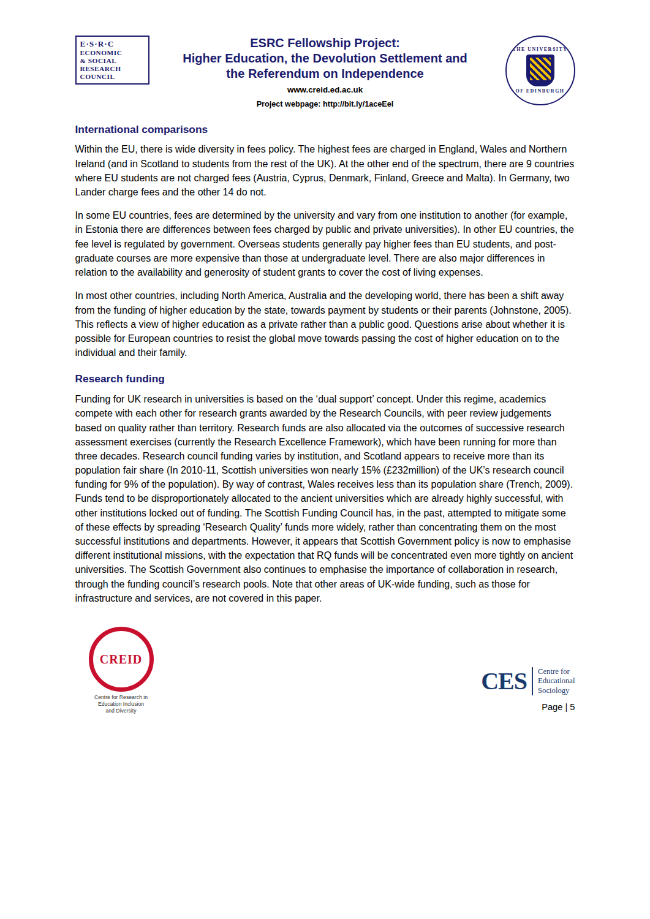E·S·R·C ECONOMIC
& SOCIAL
RESEARCH
COUNCIL
ESRC Fellowship Project:
Higher Education, the Devolution Settlement and
the Referendum on Independence
www.creid.ed.ac.uk
Project webpage: http://bit.ly/1aceEel
THE UNIVERSITY OF EDINBURGH
International comparisons
Within the EU, there is wide diversity in fees policy. The highest fees are charged in England, Wales and Northern Ireland (and in Scotland to students from the rest of the UK). At the other end of the spectrum, there are 9 countries where EU students are not charged fees (Austria, Cyprus, Denmark, Finland, Greece and Malta). In Germany, two Lander charge fees and the other 14 do not.
In some EU countries, fees are determined by the university and vary from one institution to another (for example, in Estonia there are differences between fees charged by public and private universities). In other EU countries, the fee level is regulated by government. Overseas students generally pay higher fees than EU students, and post-graduate courses are more expensive than those at undergraduate level. There are also major differences in relation to the availability and generosity of student grants to cover the cost of living expenses.
In most other countries, including North America, Australia and the developing world, there has been a shift away from the funding of higher education by the state, towards payment by students or their parents (Johnstone, 2005). This reflects a view of higher education as a private rather than a public good. Questions arise about whether it is possible for European countries to resist the global move towards passing the cost of higher education on to the individual and their family.
Research funding
Funding for UK research in universities is based on the ‘dual support’ concept. Under this regime, academics compete with each other for research grants awarded by the Research Councils, with peer review judgements based on quality rather than territory. Research funds are also allocated via the outcomes of successive research assessment exercises (currently the Research Excellence Framework), which have been running for more than three decades. Research council funding varies by institution, and Scotland appears to receive more than its population fair share (In 2010-11, Scottish universities won nearly 15% (£232million) of the UK’s research council funding for 9% of the population). By way of contrast, Wales receives less than its population share (Trench, 2009). Funds tend to be disproportionately allocated to the ancient universities which are already highly successful, with other institutions locked out of funding. The Scottish Funding Council has, in the past, attempted to mitigate some of these effects by spreading ‘Research Quality’ funds more widely, rather than concentrating them on the most successful institutions and departments. However, it appears that Scottish Government policy is now to emphasise different institutional missions, with the expectation that RQ funds will be concentrated even more tightly on ancient universities. The Scottish Government also continues to emphasise the importance of collaboration in research, through the funding council’s research pools. Note that other areas of UK-wide funding, such as those for infrastructure and services, are not covered in this paper.
CREID
Centre for Research in
Education Inclusion
and Diversity
CES Centre for
Educational
Sociology
Page | 5